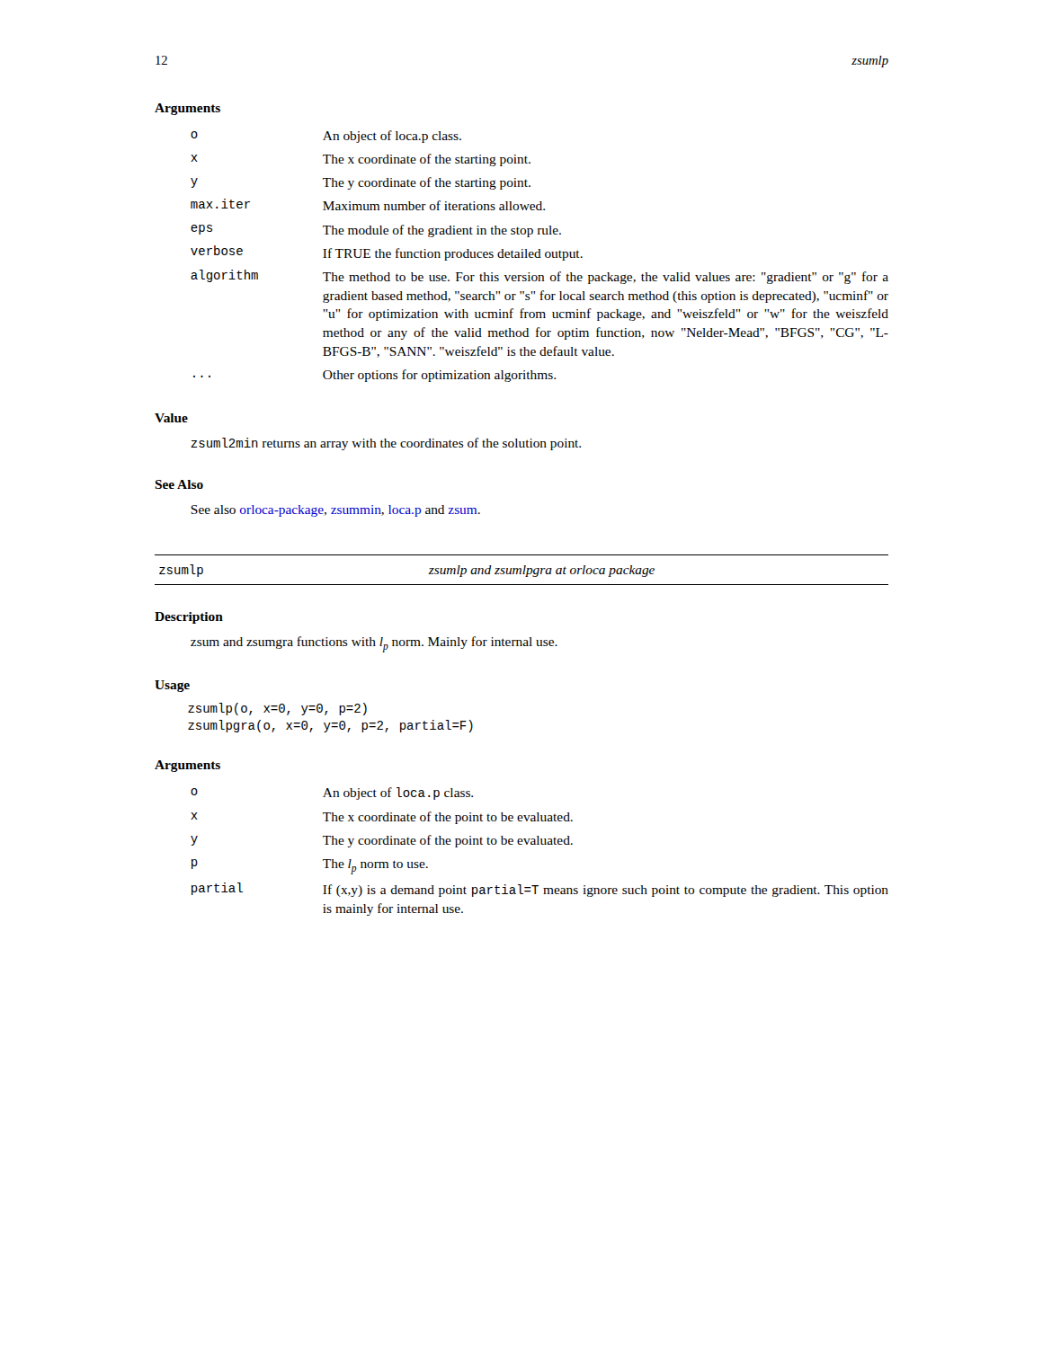12 zsumlp
Arguments
| o | An object of loca.p class. |
| x | The x coordinate of the starting point. |
| y | The y coordinate of the starting point. |
| max.iter | Maximum number of iterations allowed. |
| eps | The module of the gradient in the stop rule. |
| verbose | If TRUE the function produces detailed output. |
| algorithm | The method to be use. For this version of the package, the valid values are: "gradient" or "g" for a gradient based method, "search" or "s" for local search method (this option is deprecated), "ucminf" or "u" for optimization with ucminf from ucminf package, and "weiszfeld" or "w" for the weiszfeld method or any of the valid method for optim function, now "Nelder-Mead", "BFGS", "CG", "L-BFGS-B", "SANN". "weiszfeld" is the default value. |
| ... | Other options for optimization algorithms. |
Value
zsuml2min returns an array with the coordinates of the solution point.
See Also
See also orloca-package, zsummin, loca.p and zsum.
zsumlp zsumlp and zsumlpgra at orloca package
Description
zsum and zsumgra functions with lp norm. Mainly for internal use.
Usage
zsumlp(o, x=0, y=0, p=2)
zsumlpgra(o, x=0, y=0, p=2, partial=F)
Arguments
| o | An object of loca.p class. |
| x | The x coordinate of the point to be evaluated. |
| y | The y coordinate of the point to be evaluated. |
| p | The l p norm to use. |
| partial | If (x,y) is a demand point partial=T means ignore such point to compute the gradient. This option is mainly for internal use. |